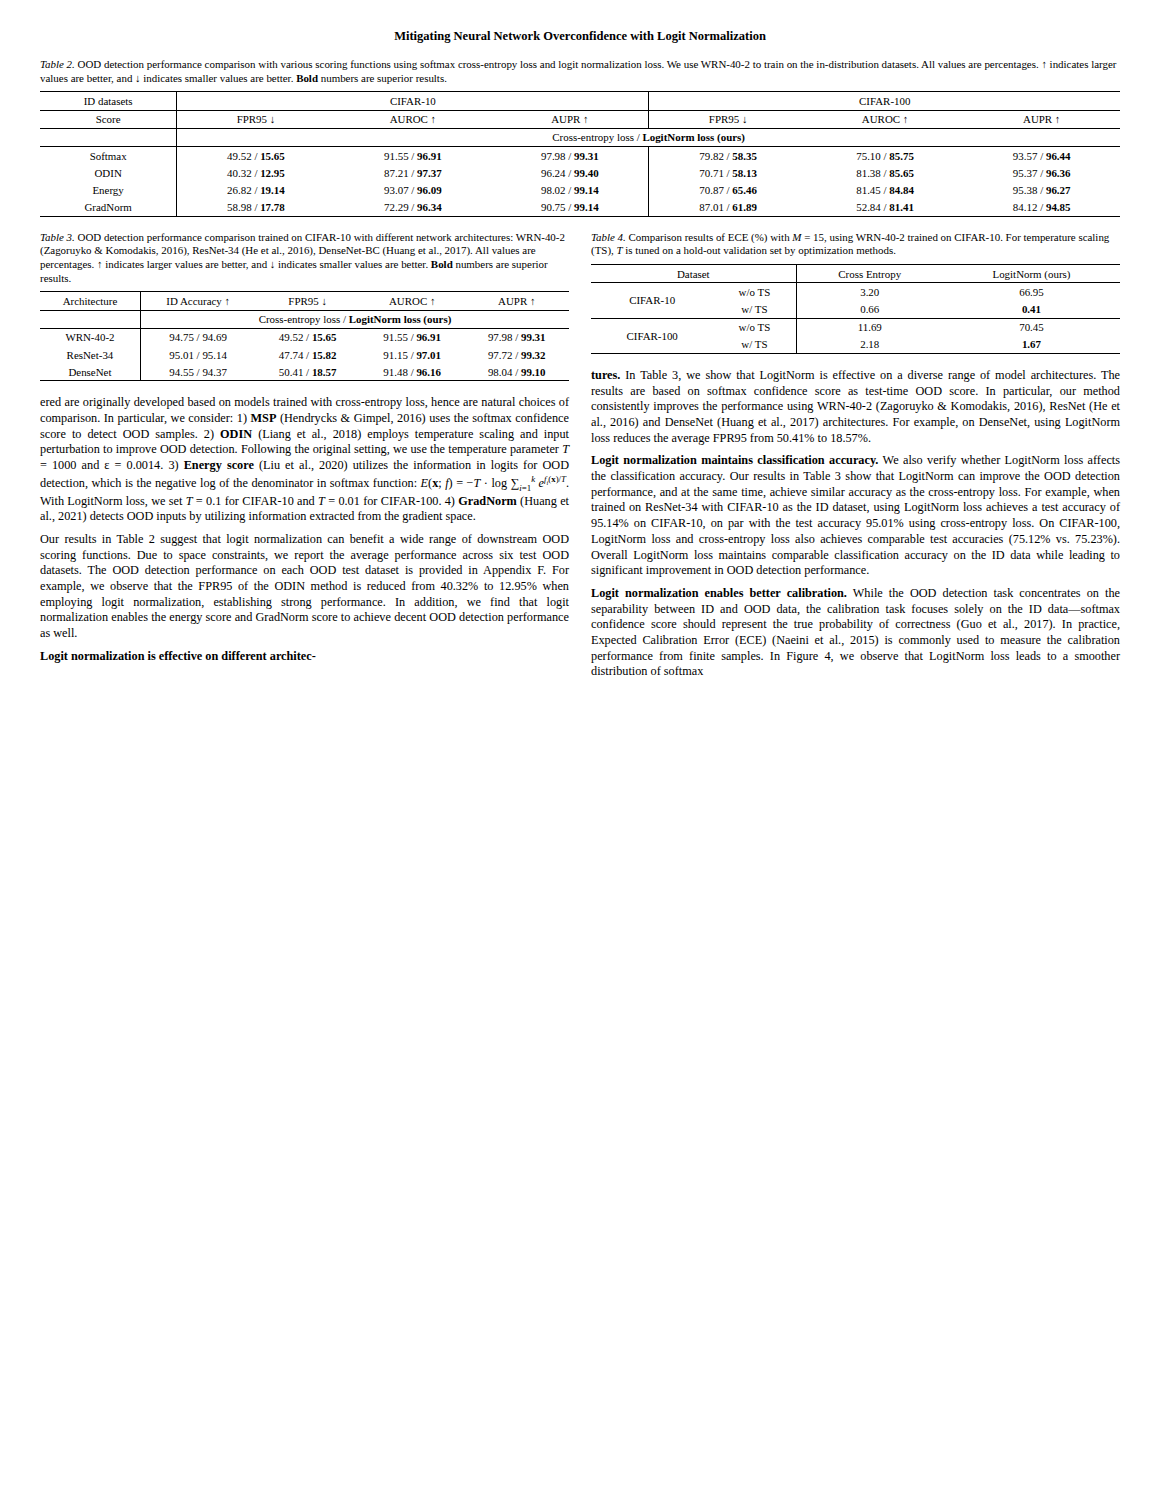Mitigating Neural Network Overconfidence with Logit Normalization
Table 2. OOD detection performance comparison with various scoring functions using softmax cross-entropy loss and logit normalization loss. We use WRN-40-2 to train on the in-distribution datasets. All values are percentages. ↑ indicates larger values are better, and ↓ indicates smaller values are better. Bold numbers are superior results.
| ID datasets | CIFAR-10 | CIFAR-100 |
| Score | FPR95 ↓ | AUROC ↑ | AUPR ↑ | FPR95 ↓ | AUROC ↑ | AUPR ↑ |
| | Cross-entropy loss / LogitNorm loss (ours) |
| Softmax | 49.52 / 15.65 | 91.55 / 96.91 | 97.98 / 99.31 | 79.82 / 58.35 | 75.10 / 85.75 | 93.57 / 96.44 |
| ODIN | 40.32 / 12.95 | 87.21 / 97.37 | 96.24 / 99.40 | 70.71 / 58.13 | 81.38 / 85.65 | 95.37 / 96.36 |
| Energy | 26.82 / 19.14 | 93.07 / 96.09 | 98.02 / 99.14 | 70.87 / 65.46 | 81.45 / 84.84 | 95.38 / 96.27 |
| GradNorm | 58.98 / 17.78 | 72.29 / 96.34 | 90.75 / 99.14 | 87.01 / 61.89 | 52.84 / 81.41 | 84.12 / 94.85 |
Table 3. OOD detection performance comparison trained on CIFAR-10 with different network architectures: WRN-40-2 (Zagoruyko & Komodakis, 2016), ResNet-34 (He et al., 2016), DenseNet-BC (Huang et al., 2017). All values are percentages. ↑ indicates larger values are better, and ↓ indicates smaller values are better. Bold numbers are superior results.
| Architecture | ID Accuracy ↑ | FPR95 ↓ | AUROC ↑ | AUPR ↑ |
| | Cross-entropy loss / LogitNorm loss (ours) |
| WRN-40-2 | 94.75 / 94.69 | 49.52 / 15.65 | 91.55 / 96.91 | 97.98 / 99.31 |
| ResNet-34 | 95.01 / 95.14 | 47.74 / 15.82 | 91.15 / 97.01 | 97.72 / 99.32 |
| DenseNet | 94.55 / 94.37 | 50.41 / 18.57 | 91.48 / 96.16 | 98.04 / 99.10 |
ered are originally developed based on models trained with cross-entropy loss, hence are natural choices of comparison. In particular, we consider: 1) MSP (Hendrycks & Gimpel, 2016) uses the softmax confidence score to detect OOD samples. 2) ODIN (Liang et al., 2018) employs temperature scaling and input perturbation to improve OOD detection. Following the original setting, we use the temperature parameter T = 1000 and ε = 0.0014. 3) Energy score (Liu et al., 2020) utilizes the information in logits for OOD detection, which is the negative log of the denominator in softmax function: E(x; f) = −T · log ∑i=1k efi(x)/T. With LogitNorm loss, we set T = 0.1 for CIFAR-10 and T = 0.01 for CIFAR-100. 4) GradNorm (Huang et al., 2021) detects OOD inputs by utilizing information extracted from the gradient space.
Our results in Table 2 suggest that logit normalization can benefit a wide range of downstream OOD scoring functions. Due to space constraints, we report the average performance across six test OOD datasets. The OOD detection performance on each OOD test dataset is provided in Appendix F. For example, we observe that the FPR95 of the ODIN method is reduced from 40.32% to 12.95% when employing logit normalization, establishing strong performance. In addition, we find that logit normalization enables the energy score and GradNorm score to achieve decent OOD detection performance as well.
Logit normalization is effective on different architec-
Table 4. Comparison results of ECE (%) with M = 15, using WRN-40-2 trained on CIFAR-10. For temperature scaling (TS), T is tuned on a hold-out validation set by optimization methods.
| Dataset | Cross Entropy | LogitNorm (ours) |
| CIFAR-10 | w/o TS | 3.20 | 66.95 |
| w/ TS | 0.66 | 0.41 |
| CIFAR-100 | w/o TS | 11.69 | 70.45 |
| w/ TS | 2.18 | 1.67 |
tures. In Table 3, we show that LogitNorm is effective on a diverse range of model architectures. The results are based on softmax confidence score as test-time OOD score. In particular, our method consistently improves the performance using WRN-40-2 (Zagoruyko & Komodakis, 2016), ResNet (He et al., 2016) and DenseNet (Huang et al., 2017) architectures. For example, on DenseNet, using LogitNorm loss reduces the average FPR95 from 50.41% to 18.57%.
Logit normalization maintains classification accuracy. We also verify whether LogitNorm loss affects the classification accuracy. Our results in Table 3 show that LogitNorm can improve the OOD detection performance, and at the same time, achieve similar accuracy as the cross-entropy loss. For example, when trained on ResNet-34 with CIFAR-10 as the ID dataset, using LogitNorm loss achieves a test accuracy of 95.14% on CIFAR-10, on par with the test accuracy 95.01% using cross-entropy loss. On CIFAR-100, LogitNorm loss and cross-entropy loss also achieves comparable test accuracies (75.12% vs. 75.23%). Overall LogitNorm loss maintains comparable classification accuracy on the ID data while leading to significant improvement in OOD detection performance.
Logit normalization enables better calibration. While the OOD detection task concentrates on the separability between ID and OOD data, the calibration task focuses solely on the ID data—softmax confidence score should represent the true probability of correctness (Guo et al., 2017). In practice, Expected Calibration Error (ECE) (Naeini et al., 2015) is commonly used to measure the calibration performance from finite samples. In Figure 4, we observe that LogitNorm loss leads to a smoother distribution of softmax